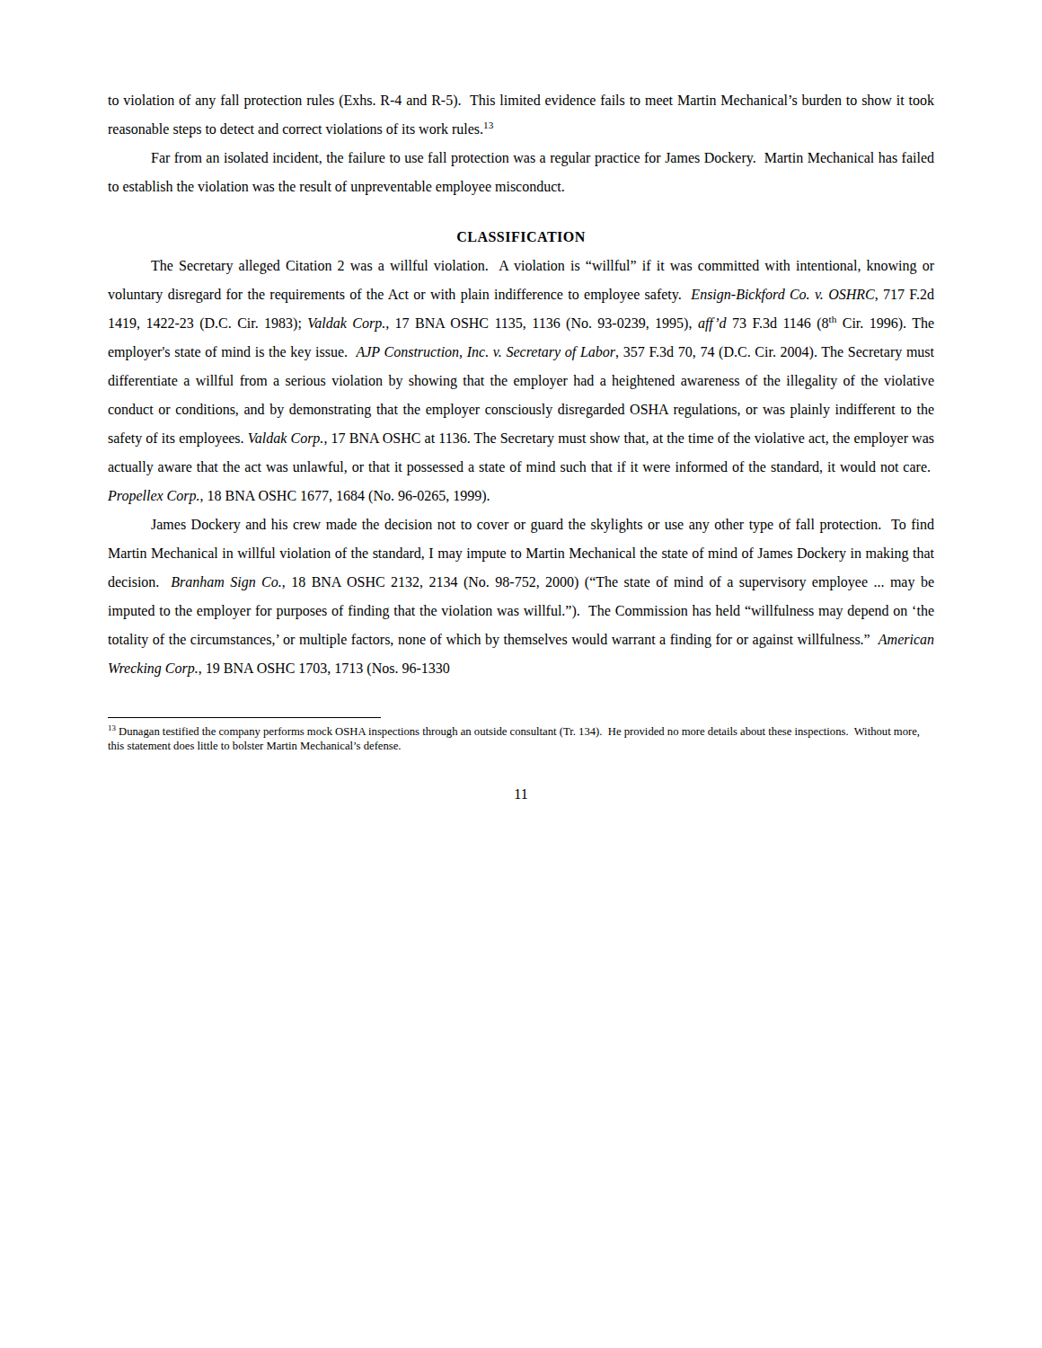to violation of any fall protection rules (Exhs. R-4 and R-5). This limited evidence fails to meet Martin Mechanical’s burden to show it took reasonable steps to detect and correct violations of its work rules.13
Far from an isolated incident, the failure to use fall protection was a regular practice for James Dockery. Martin Mechanical has failed to establish the violation was the result of unpreventable employee misconduct.
CLASSIFICATION
The Secretary alleged Citation 2 was a willful violation. A violation is “willful” if it was committed with intentional, knowing or voluntary disregard for the requirements of the Act or with plain indifference to employee safety. Ensign-Bickford Co. v. OSHRC, 717 F.2d 1419, 1422-23 (D.C. Cir. 1983); Valdak Corp., 17 BNA OSHC 1135, 1136 (No. 93-0239, 1995), aff’d 73 F.3d 1146 (8th Cir. 1996). The employer's state of mind is the key issue. AJP Construction, Inc. v. Secretary of Labor, 357 F.3d 70, 74 (D.C. Cir. 2004). The Secretary must differentiate a willful from a serious violation by showing that the employer had a heightened awareness of the illegality of the violative conduct or conditions, and by demonstrating that the employer consciously disregarded OSHA regulations, or was plainly indifferent to the safety of its employees. Valdak Corp., 17 BNA OSHC at 1136. The Secretary must show that, at the time of the violative act, the employer was actually aware that the act was unlawful, or that it possessed a state of mind such that if it were informed of the standard, it would not care. Propellex Corp., 18 BNA OSHC 1677, 1684 (No. 96-0265, 1999).
James Dockery and his crew made the decision not to cover or guard the skylights or use any other type of fall protection. To find Martin Mechanical in willful violation of the standard, I may impute to Martin Mechanical the state of mind of James Dockery in making that decision. Branham Sign Co., 18 BNA OSHC 2132, 2134 (No. 98-752, 2000) (“The state of mind of a supervisory employee ... may be imputed to the employer for purposes of finding that the violation was willful.”). The Commission has held “willfulness may depend on ‘the totality of the circumstances,’ or multiple factors, none of which by themselves would warrant a finding for or against willfulness.” American Wrecking Corp., 19 BNA OSHC 1703, 1713 (Nos. 96-1330
13 Dunagan testified the company performs mock OSHA inspections through an outside consultant (Tr. 134). He provided no more details about these inspections. Without more, this statement does little to bolster Martin Mechanical’s defense.
11